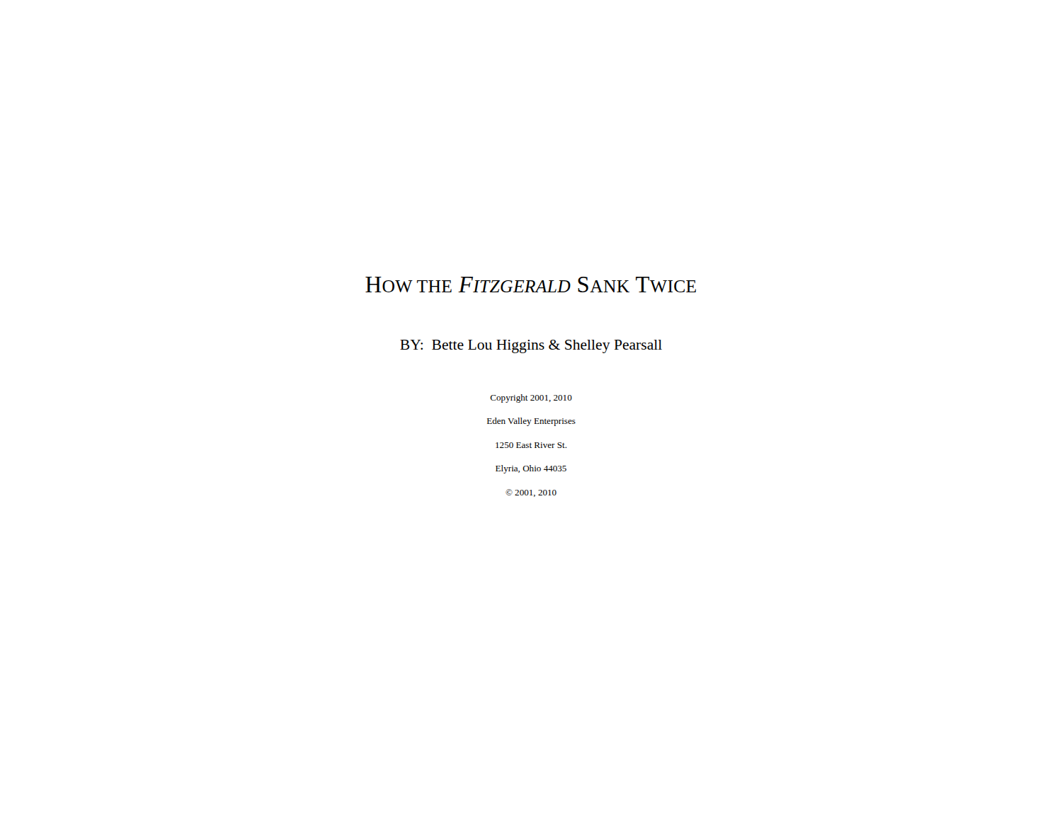HOW THE FITZGERALD SANK TWICE
BY: Bette Lou Higgins & Shelley Pearsall
Copyright 2001, 2010
Eden Valley Enterprises
1250 East River St.
Elyria, Ohio 44035
© 2001, 2010